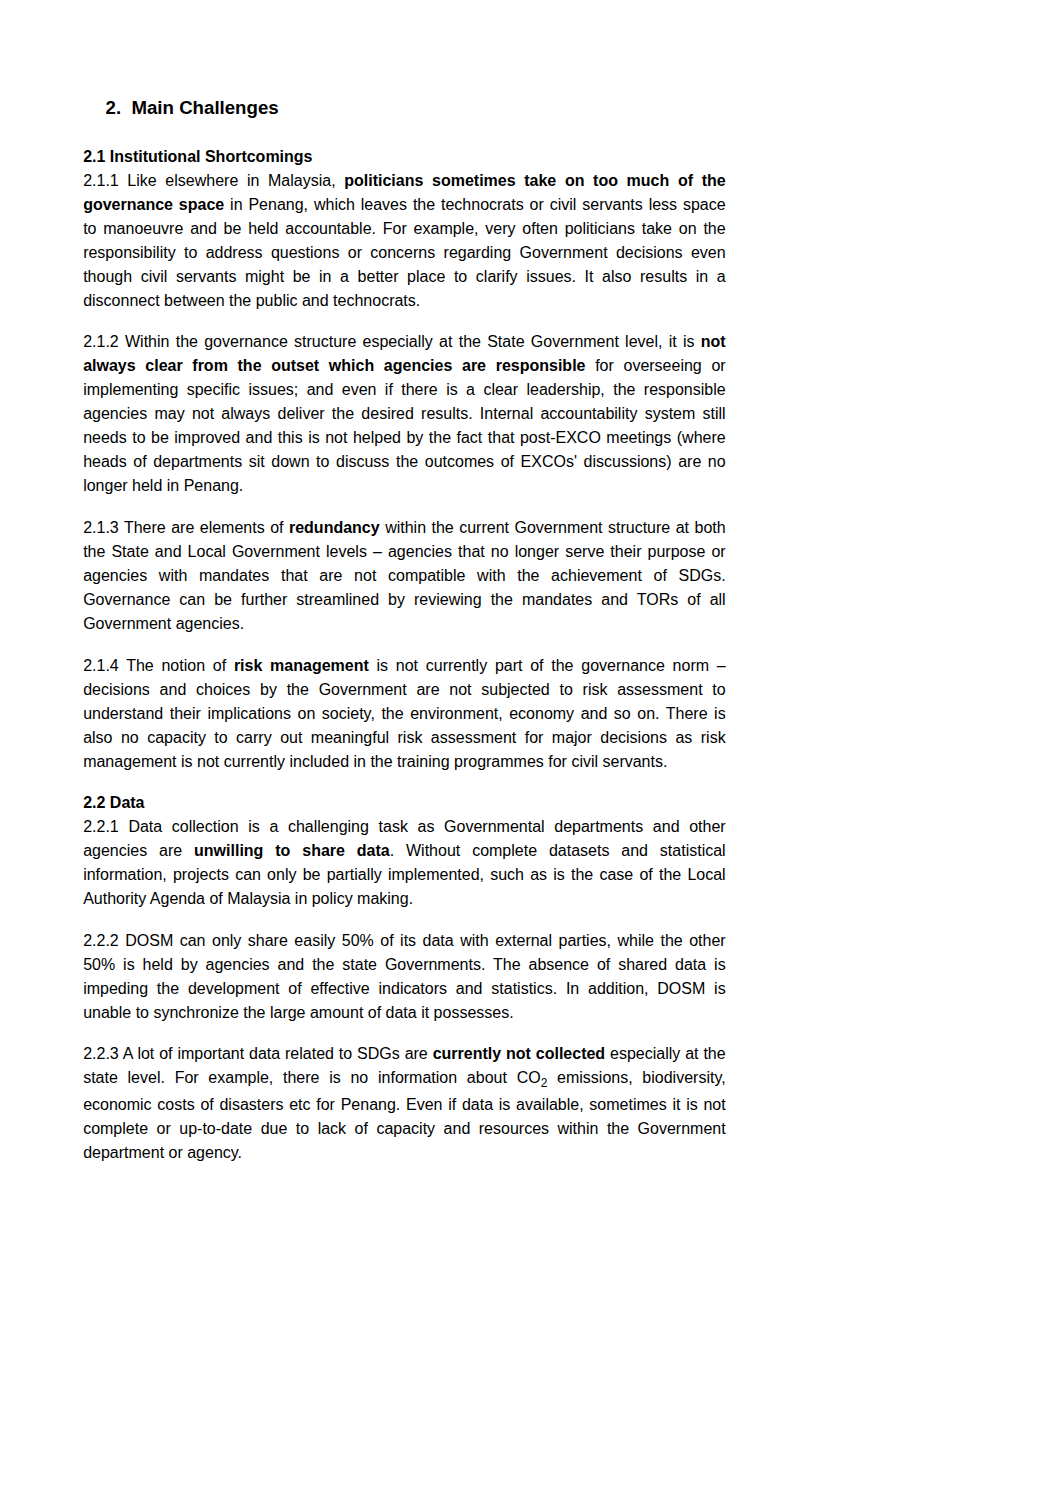2. Main Challenges
2.1 Institutional Shortcomings
2.1.1 Like elsewhere in Malaysia, politicians sometimes take on too much of the governance space in Penang, which leaves the technocrats or civil servants less space to manoeuvre and be held accountable. For example, very often politicians take on the responsibility to address questions or concerns regarding Government decisions even though civil servants might be in a better place to clarify issues. It also results in a disconnect between the public and technocrats.
2.1.2 Within the governance structure especially at the State Government level, it is not always clear from the outset which agencies are responsible for overseeing or implementing specific issues; and even if there is a clear leadership, the responsible agencies may not always deliver the desired results. Internal accountability system still needs to be improved and this is not helped by the fact that post-EXCO meetings (where heads of departments sit down to discuss the outcomes of EXCOs' discussions) are no longer held in Penang.
2.1.3 There are elements of redundancy within the current Government structure at both the State and Local Government levels – agencies that no longer serve their purpose or agencies with mandates that are not compatible with the achievement of SDGs. Governance can be further streamlined by reviewing the mandates and TORs of all Government agencies.
2.1.4 The notion of risk management is not currently part of the governance norm – decisions and choices by the Government are not subjected to risk assessment to understand their implications on society, the environment, economy and so on. There is also no capacity to carry out meaningful risk assessment for major decisions as risk management is not currently included in the training programmes for civil servants.
2.2 Data
2.2.1 Data collection is a challenging task as Governmental departments and other agencies are unwilling to share data. Without complete datasets and statistical information, projects can only be partially implemented, such as is the case of the Local Authority Agenda of Malaysia in policy making.
2.2.2 DOSM can only share easily 50% of its data with external parties, while the other 50% is held by agencies and the state Governments. The absence of shared data is impeding the development of effective indicators and statistics. In addition, DOSM is unable to synchronize the large amount of data it possesses.
2.2.3 A lot of important data related to SDGs are currently not collected especially at the state level. For example, there is no information about CO2 emissions, biodiversity, economic costs of disasters etc for Penang. Even if data is available, sometimes it is not complete or up-to-date due to lack of capacity and resources within the Government department or agency.